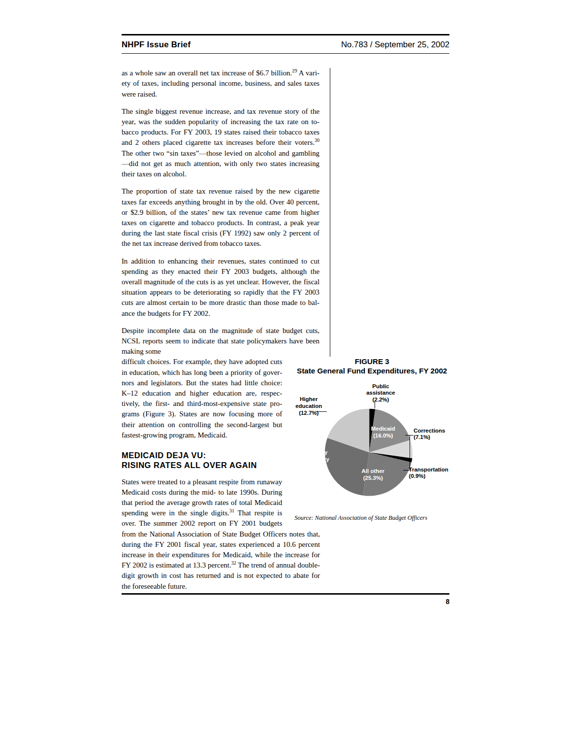NHPF Issue Brief
No.783 / September 25, 2002
as a whole saw an overall net tax increase of $6.7 billion.29 A variety of taxes, including personal income, business, and sales taxes were raised.
The single biggest revenue increase, and tax revenue story of the year, was the sudden popularity of increasing the tax rate on tobacco products. For FY 2003, 19 states raised their tobacco taxes and 2 others placed cigarette tax increases before their voters.30 The other two “sin taxes”—those levied on alcohol and gambling—did not get as much attention, with only two states increasing their taxes on alcohol.
The proportion of state tax revenue raised by the new cigarette taxes far exceeds anything brought in by the old. Over 40 percent, or $2.9 billion, of the states’ new tax revenue came from higher taxes on cigarette and tobacco products. In contrast, a peak year during the last state fiscal crisis (FY 1992) saw only 2 percent of the net tax increase derived from tobacco taxes.
In addition to enhancing their revenues, states continued to cut spending as they enacted their FY 2003 budgets, although the overall magnitude of the cuts is as yet unclear. However, the fiscal situation appears to be deteriorating so rapidly that the FY 2003 cuts are almost certain to be more drastic than those made to balance the budgets for FY 2002.
Despite incomplete data on the magnitude of state budget cuts, NCSL reports seem to indicate that state policymakers have been making some
FIGURE 3
State General Fund Expenditures, FY 2002
Public
assistance
(2.2%)
Higher
education
(12.7%)
Elementary
& secondary
education
(35.8%)
Medicaid
(16.0%)
Corrections
(7.1%)
Transportation
(0.9%)
All other
(25.3%)
Source: National Association of State Budget Officers
difficult choices. For example, they have adopted cuts in education, which has long been a priority of governors and legislators. But the states had little choice: K–12 education and higher education are, respectively, the first- and third-most-expensive state programs (Figure 3). States are now focusing more of their attention on controlling the second-largest but fastest-growing program, Medicaid.
Medicaid Deja Vu:
Rising Rates All Over Again
States were treated to a pleasant respite from runaway Medicaid costs during the mid- to late 1990s. During that period the average growth rates of total Medicaid spending were in the single digits.31 That respite is over. The summer 2002 report on FY 2001 budgets from the National Association of State Budget Officers notes that, during the FY 2001 fiscal year, states experienced a 10.6 percent increase in their expenditures for Medicaid, while the increase for FY 2002 is estimated at 13.3 percent.32 The trend of annual double-digit growth in cost has returned and is not expected to abate for the foreseeable future.
8